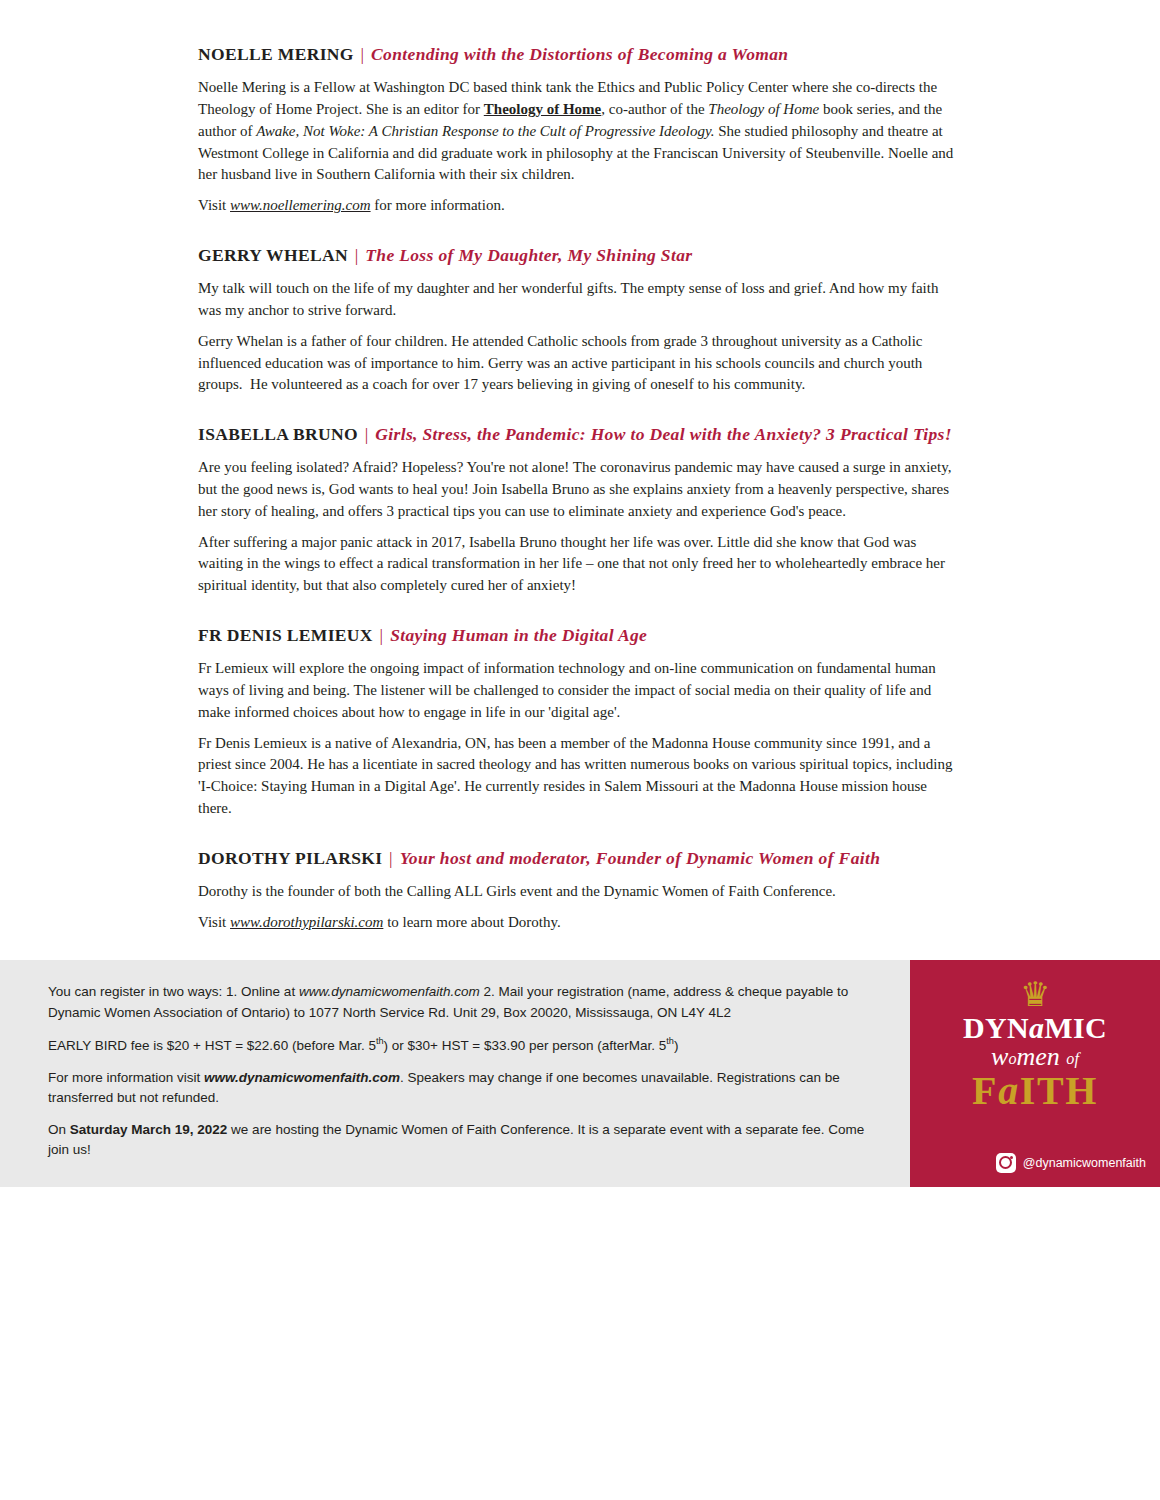Noelle Mering | Contending with the Distortions of Becoming a Woman
Noelle Mering is a Fellow at Washington DC based think tank the Ethics and Public Policy Center where she co-directs the Theology of Home Project. She is an editor for Theology of Home, co-author of the Theology of Home book series, and the author of Awake, Not Woke: A Christian Response to the Cult of Progressive Ideology. She studied philosophy and theatre at Westmont College in California and did graduate work in philosophy at the Franciscan University of Steubenville. Noelle and her husband live in Southern California with their six children.
Visit www.noellemering.com for more information.
Gerry Whelan | The Loss of My Daughter, My Shining Star
My talk will touch on the life of my daughter and her wonderful gifts. The empty sense of loss and grief. And how my faith was my anchor to strive forward.
Gerry Whelan is a father of four children. He attended Catholic schools from grade 3 throughout university as a Catholic influenced education was of importance to him. Gerry was an active participant in his schools councils and church youth groups. He volunteered as a coach for over 17 years believing in giving of oneself to his community.
Isabella Bruno | Girls, Stress, the Pandemic: How to Deal with the Anxiety? 3 Practical Tips!
Are you feeling isolated? Afraid? Hopeless? You're not alone! The coronavirus pandemic may have caused a surge in anxiety, but the good news is, God wants to heal you! Join Isabella Bruno as she explains anxiety from a heavenly perspective, shares her story of healing, and offers 3 practical tips you can use to eliminate anxiety and experience God's peace.
After suffering a major panic attack in 2017, Isabella Bruno thought her life was over. Little did she know that God was waiting in the wings to effect a radical transformation in her life – one that not only freed her to wholeheartedly embrace her spiritual identity, but that also completely cured her of anxiety!
Fr Denis Lemieux | Staying Human in the Digital Age
Fr Lemieux will explore the ongoing impact of information technology and on-line communication on fundamental human ways of living and being. The listener will be challenged to consider the impact of social media on their quality of life and make informed choices about how to engage in life in our 'digital age'.
Fr Denis Lemieux is a native of Alexandria, ON, has been a member of the Madonna House community since 1991, and a priest since 2004. He has a licentiate in sacred theology and has written numerous books on various spiritual topics, including 'I-Choice: Staying Human in a Digital Age'. He currently resides in Salem Missouri at the Madonna House mission house there.
Dorothy Pilarski | Your host and moderator, Founder of Dynamic Women of Faith
Dorothy is the founder of both the Calling ALL Girls event and the Dynamic Women of Faith Conference.
Visit www.dorothypilarski.com to learn more about Dorothy.
You can register in two ways: 1. Online at www.dynamicwomenfaith.com 2. Mail your registration (name, address & cheque payable to Dynamic Women Association of Ontario) to 1077 North Service Rd. Unit 29, Box 20020, Mississauga, ON L4Y 4L2
EARLY BIRD fee is $20 + HST = $22.60 (before Mar. 5th) or $30+ HST = $33.90 per person (afterMar. 5th)
For more information visit www.dynamicwomenfaith.com. Speakers may change if one becomes unavailable. Registrations can be transferred but not refunded.
On Saturday March 19, 2022 we are hosting the Dynamic Women of Faith Conference. It is a separate event with a separate fee. Come join us!
♛
DYNa MIC women of Fa ITH
@dynamicwomenfaith